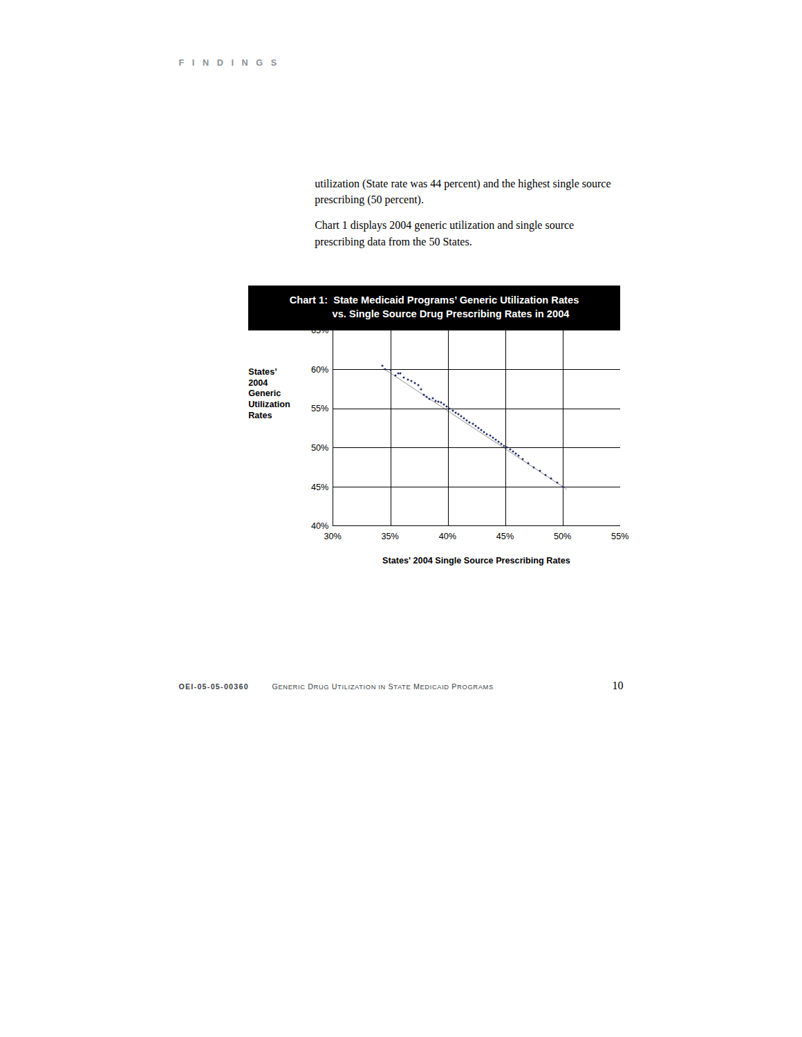F I N D I N G S
utilization (State rate was 44 percent) and the highest single source prescribing (50 percent).
Chart 1 displays 2004 generic utilization and single source prescribing data from the 50 States.
Chart 1: State Medicaid Programs’ Generic Utilization Rates vs. Single Source Drug Prescribing Rates in 2004
States’
2004
Generic
Utilization
Rates
65% 60% 55% 50% 45% 40%
30% 35% 40% 45% 50% 55%
States' 2004 Single Source Prescribing Rates
OEI-05-05-00360 GENERIC DRUG UTILIZATION IN STATE MEDICAID PROGRAMS 10